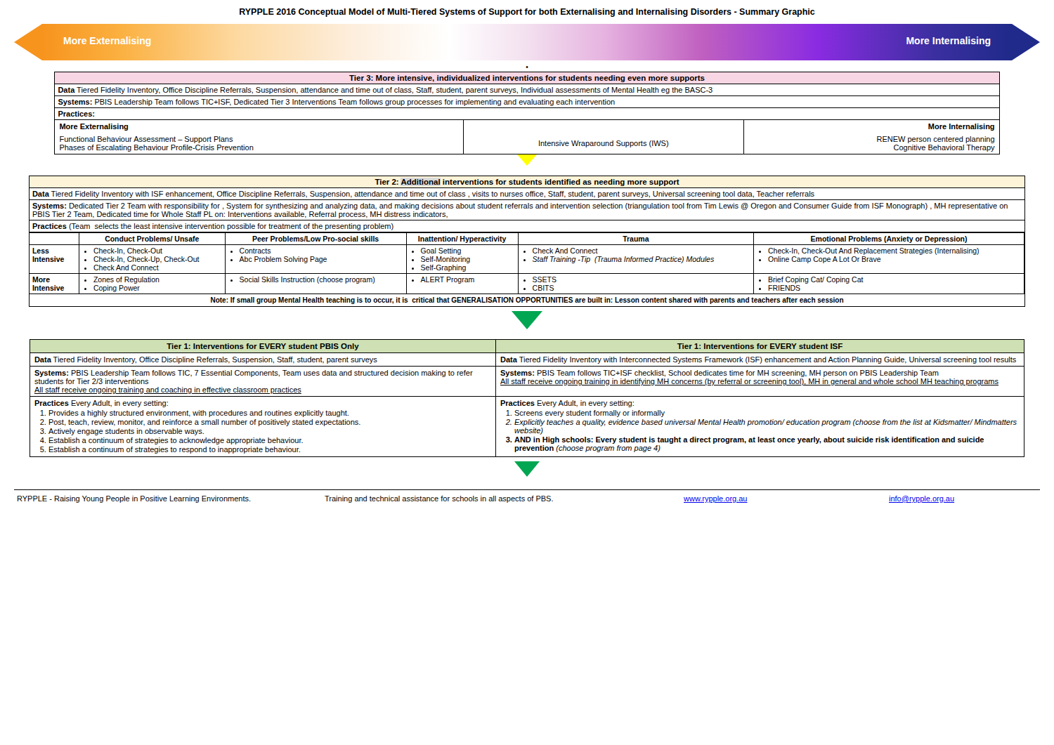RYPPLE 2016 Conceptual Model of Multi-Tiered Systems of Support for both Externalising and Internalising Disorders - Summary Graphic
More Externalising
More Internalising
•
Tier 3: More intensive, individualized interventions for students needing even more supports
Data Tiered Fidelity Inventory, Office Discipline Referrals, Suspension, attendance and time out of class, Staff, student, parent surveys, Individual assessments of Mental Health eg the BASC-3
Systems: PBIS Leadership Team follows TIC+ISF, Dedicated Tier 3 Interventions Team follows group processes for implementing and evaluating each intervention
Practices:
| More Externalising | | More Internalising |
| Functional Behaviour Assessment – Support Plans Phases of Escalating Behaviour Profile-Crisis Prevention | Intensive Wraparound Supports (IWS) | RENEW person centered planning Cognitive Behavioral Therapy |
Tier 2: Additional interventions for students identified as needing more support
Data Tiered Fidelity Inventory with ISF enhancement, Office Discipline Referrals, Suspension, attendance and time out of class , visits to nurses office, Staff, student, parent surveys, Universal screening tool data, Teacher referrals
Systems: Dedicated Tier 2 Team with responsibility for , System for synthesizing and analyzing data, and making decisions about student referrals and intervention selection (triangulation tool from Tim Lewis @ Oregon and Consumer Guide from ISF Monograph) , MH representative on PBIS Tier 2 Team, Dedicated time for Whole Staff PL on: Interventions available, Referral process, MH distress indicators,
Practices (Team selects the least intensive intervention possible for treatment of the presenting problem)
| | Conduct Problems/ Unsafe | Peer Problems/Low Pro-social skills | Inattention/ Hyperactivity | Trauma | Emotional Problems (Anxiety or Depression) |
| --- | --- | --- | --- | --- | --- |
| Less Intensive | Check-In, Check-Out Check-In, Check-Up, Check-Out Check And Connect | Contracts Abc Problem Solving Page | Goal Setting Self-Monitoring Self-Graphing | Check And Connect Staff Training -Tip (Trauma Informed Practice) Modules | Check-In, Check-Out And Replacement Strategies (Internalising) Online Camp Cope A Lot Or Brave |
| More Intensive | Zones of Regulation Coping Power | Social Skills Instruction (choose program) | ALERT Program | SSETS CBITS | Brief Coping Cat/ Coping Cat FRIENDS |
Note: If small group Mental Health teaching is to occur, it is critical that GENERALISATION OPPORTUNITIES are built in: Lesson content shared with parents and teachers after each session
| Tier 1: Interventions for EVERY student PBIS Only | Tier 1: Interventions for EVERY student ISF |
| --- | --- |
| Data Tiered Fidelity Inventory, Office Discipline Referrals, Suspension, Staff, student, parent surveys | Data Tiered Fidelity Inventory with Interconnected Systems Framework (ISF) enhancement and Action Planning Guide, Universal screening tool results |
| Systems: PBIS Leadership Team follows TIC, 7 Essential Components, Team uses data and structured decision making to refer students for Tier 2/3 interventions All staff receive ongoing training and coaching in effective classroom practices | Systems: PBIS Team follows TIC+ISF checklist, School dedicates time for MH screening, MH person on PBIS Leadership Team All staff receive ongoing training in identifying MH concerns (by referral or screening tool), MH in general and whole school MH teaching programs |
| Practices Every Adult, in every setting: Provides a highly structured environment, with procedures and routines explicitly taught. Post, teach, review, monitor, and reinforce a small number of positively stated expectations. Actively engage students in observable ways. Establish a continuum of strategies to acknowledge appropriate behaviour. Establish a continuum of strategies to respond to inappropriate behaviour. | Practices Every Adult, in every setting: Screens every student formally or informally Explicitly teaches a quality, evidence based universal Mental Health promotion/ education program (choose from the list at Kidsmatter/ Mindmatters website) AND in High schools: Every student is taught a direct program, at least once yearly, about suicide risk identification and suicide prevention (choose program from page 4) |
| RYPPLE - Raising Young People in Positive Learning Environments. | Training and technical assistance for schools in all aspects of PBS. | www.rypple.org.au | info@rypple.org.au |